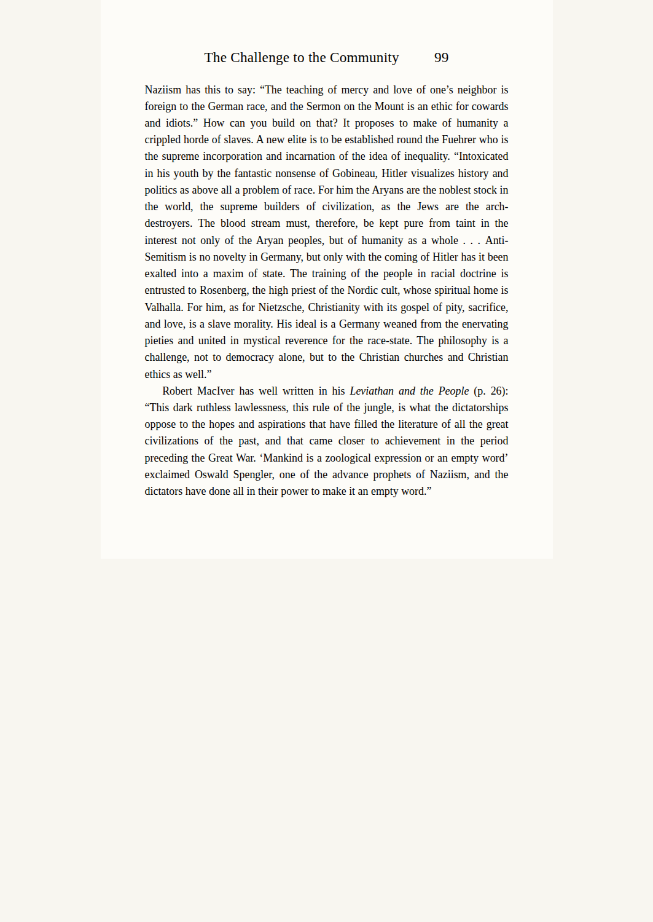The Challenge to the Community 99
Naziism has this to say: “The teaching of mercy and love of one’s neighbor is foreign to the German race, and the Sermon on the Mount is an ethic for cowards and idiots.” How can you build on that? It proposes to make of humanity a crippled horde of slaves. A new elite is to be established round the Fuehrer who is the supreme incorporation and incarnation of the idea of inequality. “Intoxicated in his youth by the fantastic nonsense of Gobineau, Hitler visualizes history and politics as above all a problem of race. For him the Aryans are the noblest stock in the world, the supreme builders of civilization, as the Jews are the arch-destroyers. The blood stream must, therefore, be kept pure from taint in the interest not only of the Aryan peoples, but of humanity as a whole . . . Anti-Semitism is no novelty in Germany, but only with the coming of Hitler has it been exalted into a maxim of state. The training of the people in racial doctrine is entrusted to Rosenberg, the high priest of the Nordic cult, whose spiritual home is Valhalla. For him, as for Nietzsche, Christianity with its gospel of pity, sacrifice, and love, is a slave morality. His ideal is a Germany weaned from the enervating pieties and united in mystical reverence for the race-state. The philosophy is a challenge, not to democracy alone, but to the Christian churches and Christian ethics as well.”
Robert MacIver has well written in his Leviathan and the People (p. 26): “This dark ruthless lawlessness, this rule of the jungle, is what the dictatorships oppose to the hopes and aspirations that have filled the literature of all the great civilizations of the past, and that came closer to achievement in the period preceding the Great War. ‘Mankind is a zoological expression or an empty word’ exclaimed Oswald Spengler, one of the advance prophets of Naziism, and the dictators have done all in their power to make it an empty word.”